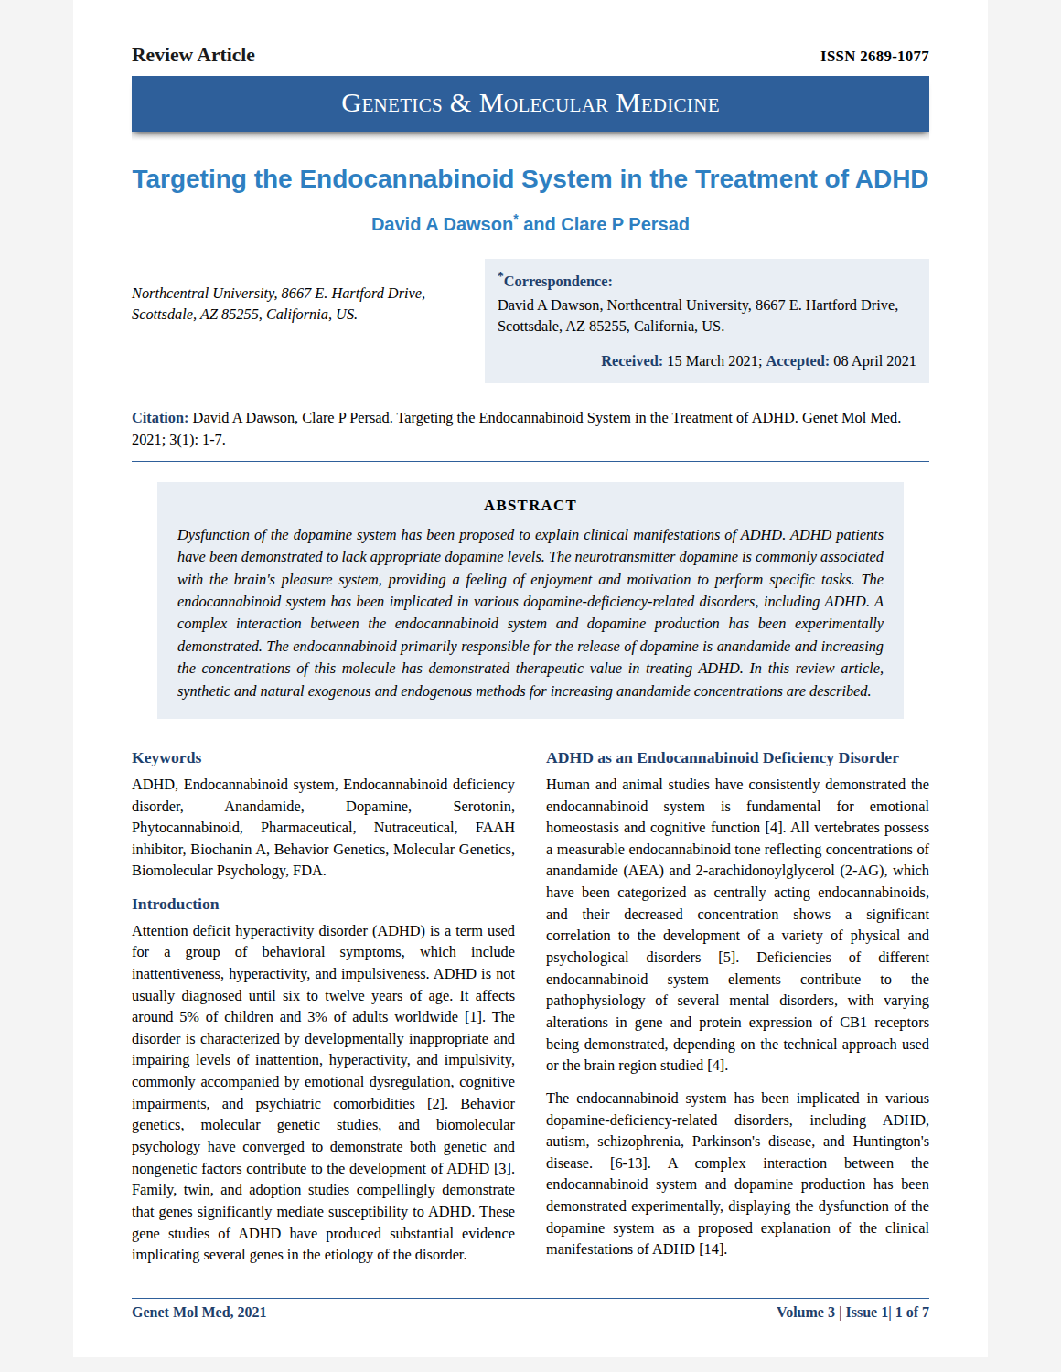Review Article ISSN 2689-1077
Genetics & Molecular Medicine
Targeting the Endocannabinoid System in the Treatment of ADHD
David A Dawson* and Clare P Persad
Northcentral University, 8667 E. Hartford Drive, Scottsdale, AZ 85255, California, US.
*Correspondence:
David A Dawson, Northcentral University, 8667 E. Hartford Drive, Scottsdale, AZ 85255, California, US.
Received: 15 March 2021; Accepted: 08 April 2021
Citation: David A Dawson, Clare P Persad. Targeting the Endocannabinoid System in the Treatment of ADHD. Genet Mol Med. 2021; 3(1): 1-7.
ABSTRACT
Dysfunction of the dopamine system has been proposed to explain clinical manifestations of ADHD. ADHD patients have been demonstrated to lack appropriate dopamine levels. The neurotransmitter dopamine is commonly associated with the brain's pleasure system, providing a feeling of enjoyment and motivation to perform specific tasks. The endocannabinoid system has been implicated in various dopamine-deficiency-related disorders, including ADHD. A complex interaction between the endocannabinoid system and dopamine production has been experimentally demonstrated. The endocannabinoid primarily responsible for the release of dopamine is anandamide and increasing the concentrations of this molecule has demonstrated therapeutic value in treating ADHD. In this review article, synthetic and natural exogenous and endogenous methods for increasing anandamide concentrations are described.
Keywords
ADHD, Endocannabinoid system, Endocannabinoid deficiency disorder, Anandamide, Dopamine, Serotonin, Phytocannabinoid, Pharmaceutical, Nutraceutical, FAAH inhibitor, Biochanin A, Behavior Genetics, Molecular Genetics, Biomolecular Psychology, FDA.
Introduction
Attention deficit hyperactivity disorder (ADHD) is a term used for a group of behavioral symptoms, which include inattentiveness, hyperactivity, and impulsiveness. ADHD is not usually diagnosed until six to twelve years of age. It affects around 5% of children and 3% of adults worldwide [1]. The disorder is characterized by developmentally inappropriate and impairing levels of inattention, hyperactivity, and impulsivity, commonly accompanied by emotional dysregulation, cognitive impairments, and psychiatric comorbidities [2]. Behavior genetics, molecular genetic studies, and biomolecular psychology have converged to demonstrate both genetic and nongenetic factors contribute to the development of ADHD [3]. Family, twin, and adoption studies compellingly demonstrate that genes significantly mediate susceptibility to ADHD. These gene studies of ADHD have produced substantial evidence implicating several genes in the etiology of the disorder.
ADHD as an Endocannabinoid Deficiency Disorder
Human and animal studies have consistently demonstrated the endocannabinoid system is fundamental for emotional homeostasis and cognitive function [4]. All vertebrates possess a measurable endocannabinoid tone reflecting concentrations of anandamide (AEA) and 2-arachidonoylglycerol (2-AG), which have been categorized as centrally acting endocannabinoids, and their decreased concentration shows a significant correlation to the development of a variety of physical and psychological disorders [5]. Deficiencies of different endocannabinoid system elements contribute to the pathophysiology of several mental disorders, with varying alterations in gene and protein expression of CB1 receptors being demonstrated, depending on the technical approach used or the brain region studied [4].
The endocannabinoid system has been implicated in various dopamine-deficiency-related disorders, including ADHD, autism, schizophrenia, Parkinson's disease, and Huntington's disease. [6-13]. A complex interaction between the endocannabinoid system and dopamine production has been demonstrated experimentally, displaying the dysfunction of the dopamine system as a proposed explanation of the clinical manifestations of ADHD [14].
Genet Mol Med, 2021 Volume 3 | Issue 1| 1 of 7